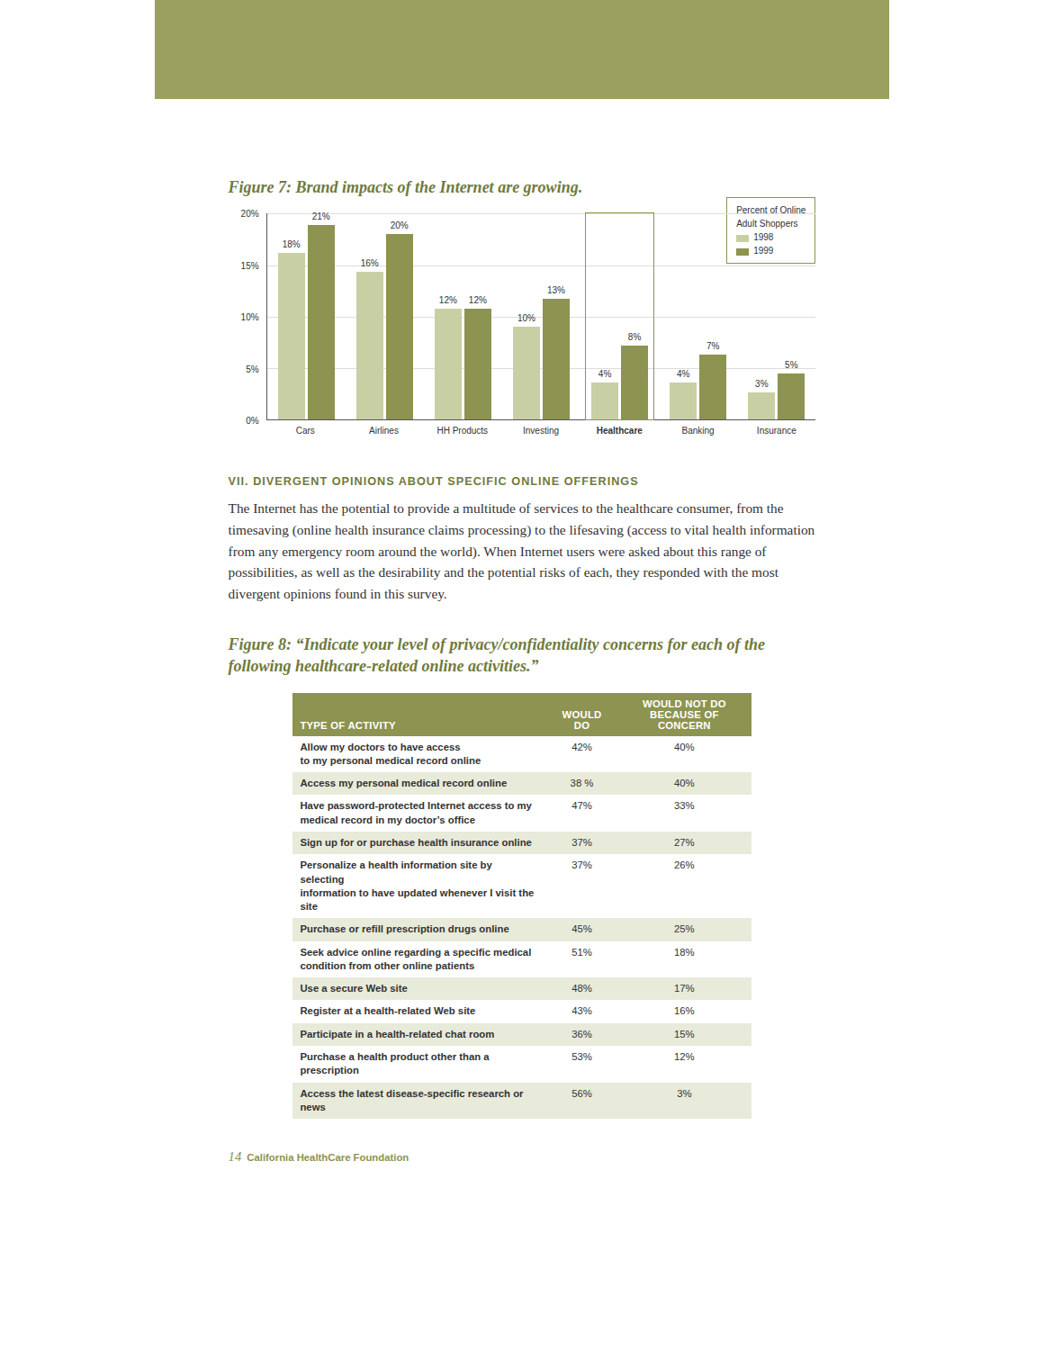Figure 7: Brand impacts of the Internet are growing.
Percent of Online
Adult Shoppers
1998
1999
20% 15% 10% 5% 0%
18%
21%
16%
20%
12%
12%
10%
13%
4%
8%
4%
7%
3%
5%
Cars
Airlines
HH Products
Investing
Healthcare
Banking
Insurance
VII. DIVERGENT OPINIONS ABOUT SPECIFIC ONLINE OFFERINGS
The Internet has the potential to provide a multitude of services to the healthcare consumer, from the timesaving (online health insurance claims processing) to the lifesaving (access to vital health information from any emergency room around the world). When Internet users were asked about this range of possibilities, as well as the desirability and the potential risks of each, they responded with the most divergent opinions found in this survey.
Figure 8: “Indicate your level of privacy/confidentiality concerns for each of the following healthcare-related online activities.”
| TYPE OF ACTIVITY | WOULD DO | WOULD NOT DO BECAUSE OF CONCERN |
| --- | --- | --- |
| Allow my doctors to have access to my personal medical record online | 42% | 40% |
| Access my personal medical record online | 38 % | 40% |
| Have password-protected Internet access to my medical record in my doctor’s office | 47% | 33% |
| Sign up for or purchase health insurance online | 37% | 27% |
| Personalize a health information site by selecting information to have updated whenever I visit the site | 37% | 26% |
| Purchase or refill prescription drugs online | 45% | 25% |
| Seek advice online regarding a specific medical condition from other online patients | 51% | 18% |
| Use a secure Web site | 48% | 17% |
| Register at a health-related Web site | 43% | 16% |
| Participate in a health-related chat room | 36% | 15% |
| Purchase a health product other than a prescription | 53% | 12% |
| Access the latest disease-specific research or news | 56% | 3% |
14 California HealthCare Foundation